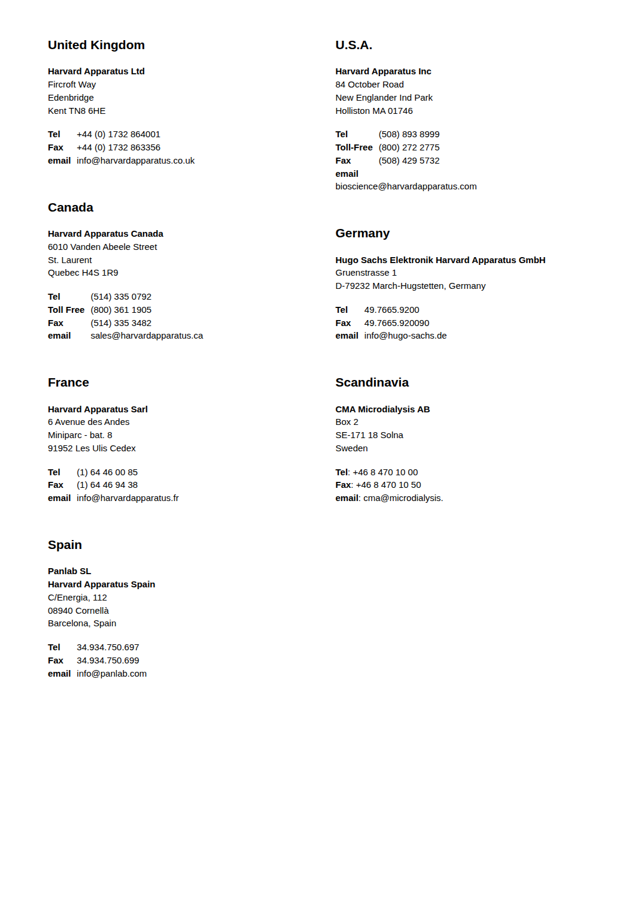United Kingdom
Harvard Apparatus Ltd
Fircroft Way
Edenbridge
Kent TN8 6HE
| Tel | +44 (0) 1732 864001 |
| Fax | +44 (0) 1732 863356 |
| email | info@harvardapparatus.co.uk |
Canada
Harvard Apparatus Canada
6010 Vanden Abeele Street
St. Laurent
Quebec H4S 1R9
| Tel | (514) 335 0792 |
| Toll Free | (800) 361 1905 |
| Fax | (514) 335 3482 |
| email | sales@harvardapparatus.ca |
France
Harvard Apparatus Sarl
6 Avenue des Andes
Miniparc - bat. 8
91952 Les Ulis Cedex
| Tel | (1) 64 46 00 85 |
| Fax | (1) 64 46 94 38 |
| email | info@harvardapparatus.fr |
Spain
Panlab SL
Harvard Apparatus Spain
C/Energia, 112
08940 Cornellà
Barcelona, Spain
| Tel | 34.934.750.697 |
| Fax | 34.934.750.699 |
| email | info@panlab.com |
U.S.A.
Harvard Apparatus Inc
84 October Road
New Englander Ind Park
Holliston MA 01746
| Tel | (508) 893 8999 |
| Toll-Free | (800) 272 2775 |
| Fax | (508) 429 5732 |
| email | |
bioscience@harvardapparatus.com
Germany
Hugo Sachs Elektronik Harvard Apparatus GmbH
Gruenstrasse 1
D-79232 March-Hugstetten, Germany
| Tel | 49.7665.9200 |
| Fax | 49.7665.920090 |
| email | info@hugo-sachs.de |
Scandinavia
CMA Microdialysis AB
Box 2
SE-171 18 Solna
Sweden
Tel: +46 8 470 10 00
Fax: +46 8 470 10 50
email: cma@microdialysis.